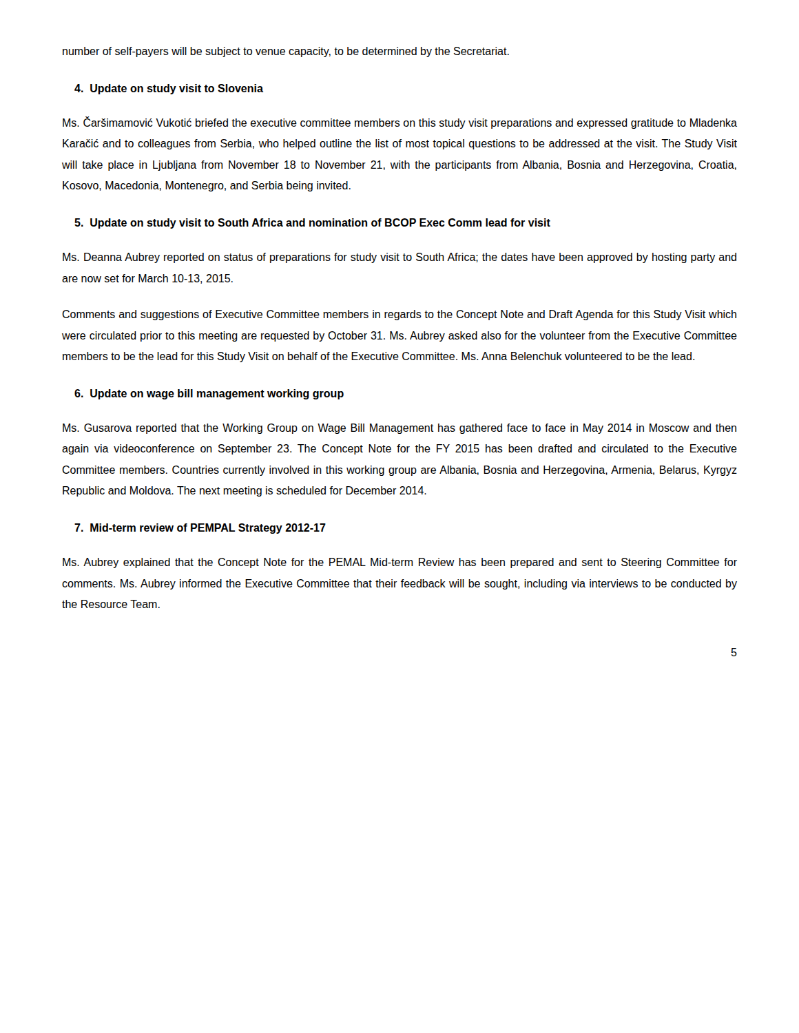number of self-payers will be subject to venue capacity, to be determined by the Secretariat.
4. Update on study visit to Slovenia
Ms. Čaršimamović Vukotić briefed the executive committee members on this study visit preparations and expressed gratitude to Mladenka Karačić and to colleagues from Serbia, who helped outline the list of most topical questions to be addressed at the visit. The Study Visit will take place in Ljubljana from November 18 to November 21, with the participants from Albania, Bosnia and Herzegovina, Croatia, Kosovo, Macedonia, Montenegro, and Serbia being invited.
5. Update on study visit to South Africa and nomination of BCOP Exec Comm lead for visit
Ms. Deanna Aubrey reported on status of preparations for study visit to South Africa; the dates have been approved by hosting party and are now set for March 10-13, 2015.
Comments and suggestions of Executive Committee members in regards to the Concept Note and Draft Agenda for this Study Visit which were circulated prior to this meeting are requested by October 31. Ms. Aubrey asked also for the volunteer from the Executive Committee members to be the lead for this Study Visit on behalf of the Executive Committee. Ms. Anna Belenchuk volunteered to be the lead.
6. Update on wage bill management working group
Ms. Gusarova reported that the Working Group on Wage Bill Management has gathered face to face in May 2014 in Moscow and then again via videoconference on September 23. The Concept Note for the FY 2015 has been drafted and circulated to the Executive Committee members. Countries currently involved in this working group are Albania, Bosnia and Herzegovina, Armenia, Belarus, Kyrgyz Republic and Moldova. The next meeting is scheduled for December 2014.
7. Mid-term review of PEMPAL Strategy 2012-17
Ms. Aubrey explained that the Concept Note for the PEMAL Mid-term Review has been prepared and sent to Steering Committee for comments. Ms. Aubrey informed the Executive Committee that their feedback will be sought, including via interviews to be conducted by the Resource Team.
5